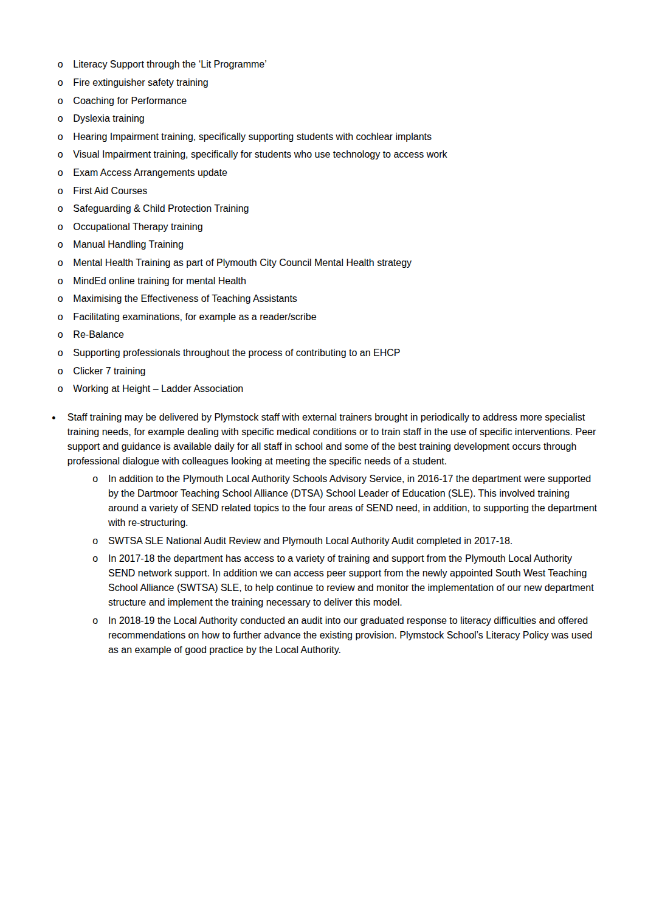Literacy Support through the ‘Lit Programme’
Fire extinguisher safety training
Coaching for Performance
Dyslexia training
Hearing Impairment training, specifically supporting students with cochlear implants
Visual Impairment training, specifically for students who use technology to access work
Exam Access Arrangements update
First Aid Courses
Safeguarding & Child Protection Training
Occupational Therapy training
Manual Handling Training
Mental Health Training as part of Plymouth City Council Mental Health strategy
MindEd online training for mental Health
Maximising the Effectiveness of Teaching Assistants
Facilitating examinations, for example as a reader/scribe
Re-Balance
Supporting professionals throughout the process of contributing to an EHCP
Clicker 7 training
Working at Height – Ladder Association
Staff training may be delivered by Plymstock staff with external trainers brought in periodically to address more specialist training needs, for example dealing with specific medical conditions or to train staff in the use of specific interventions. Peer support and guidance is available daily for all staff in school and some of the best training development occurs through professional dialogue with colleagues looking at meeting the specific needs of a student.
In addition to the Plymouth Local Authority Schools Advisory Service, in 2016-17 the department were supported by the Dartmoor Teaching School Alliance (DTSA) School Leader of Education (SLE). This involved training around a variety of SEND related topics to the four areas of SEND need, in addition, to supporting the department with re-structuring.
SWTSA SLE National Audit Review and Plymouth Local Authority Audit completed in 2017-18.
In 2017-18 the department has access to a variety of training and support from the Plymouth Local Authority SEND network support. In addition we can access peer support from the newly appointed South West Teaching School Alliance (SWTSA) SLE, to help continue to review and monitor the implementation of our new department structure and implement the training necessary to deliver this model.
In 2018-19 the Local Authority conducted an audit into our graduated response to literacy difficulties and offered recommendations on how to further advance the existing provision. Plymstock School’s Literacy Policy was used as an example of good practice by the Local Authority.